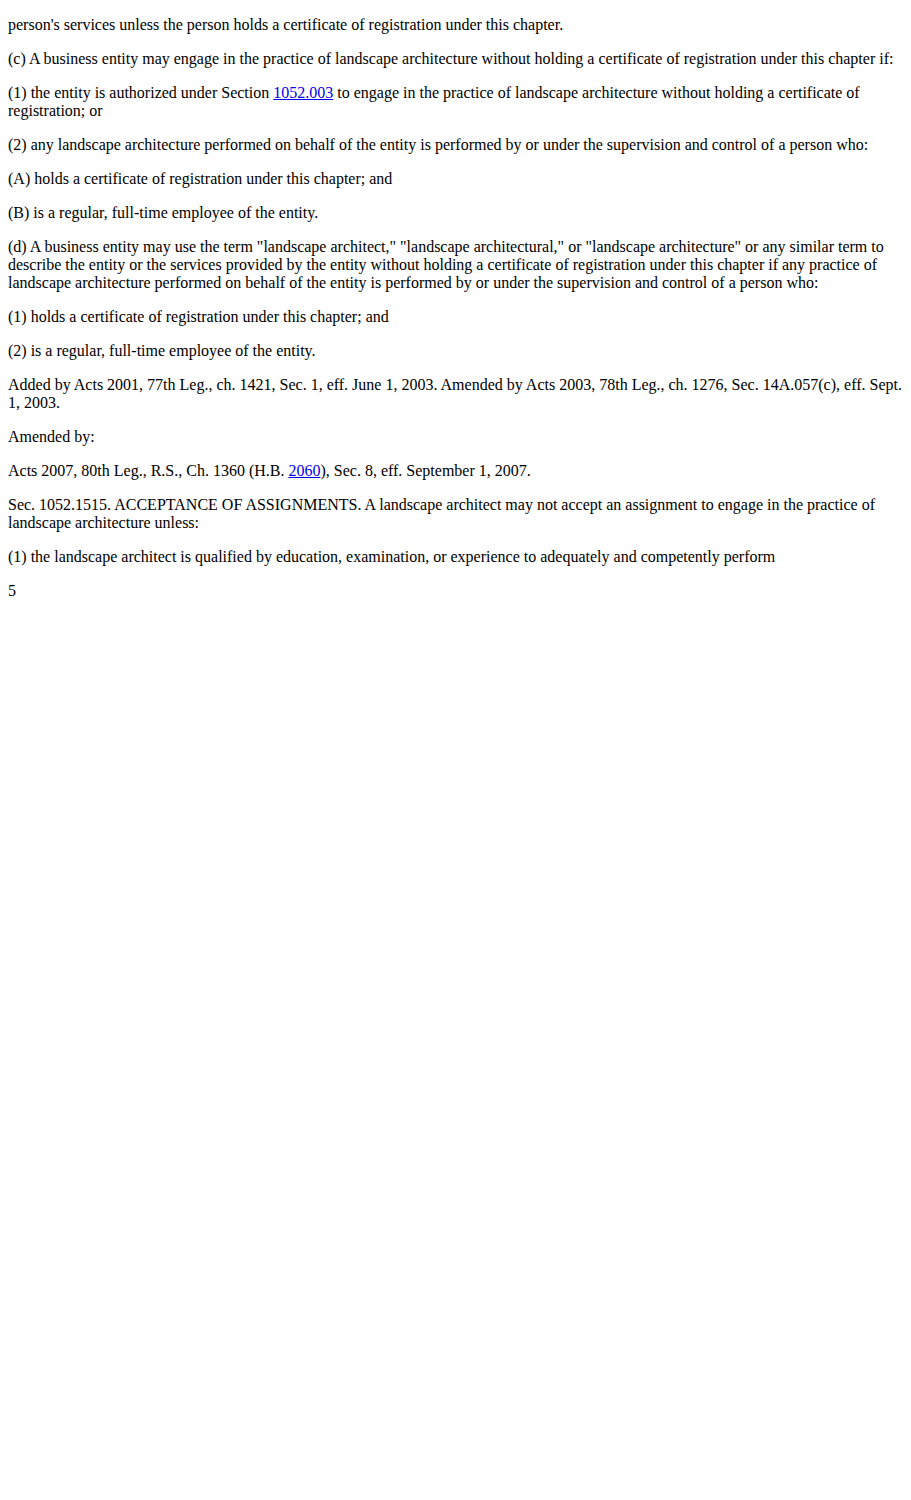person's services unless the person holds a certificate of registration under this chapter.
(c) A business entity may engage in the practice of landscape architecture without holding a certificate of registration under this chapter if:
(1) the entity is authorized under Section 1052.003 to engage in the practice of landscape architecture without holding a certificate of registration; or
(2) any landscape architecture performed on behalf of the entity is performed by or under the supervision and control of a person who:
(A) holds a certificate of registration under this chapter; and
(B) is a regular, full-time employee of the entity.
(d) A business entity may use the term "landscape architect," "landscape architectural," or "landscape architecture" or any similar term to describe the entity or the services provided by the entity without holding a certificate of registration under this chapter if any practice of landscape architecture performed on behalf of the entity is performed by or under the supervision and control of a person who:
(1) holds a certificate of registration under this chapter; and
(2) is a regular, full-time employee of the entity.
Added by Acts 2001, 77th Leg., ch. 1421, Sec. 1, eff. June 1, 2003. Amended by Acts 2003, 78th Leg., ch. 1276, Sec. 14A.057(c), eff. Sept. 1, 2003.
Amended by:
Acts 2007, 80th Leg., R.S., Ch. 1360 (H.B. 2060), Sec. 8, eff. September 1, 2007.
Sec. 1052.1515. ACCEPTANCE OF ASSIGNMENTS. A landscape architect may not accept an assignment to engage in the practice of landscape architecture unless:
(1) the landscape architect is qualified by education, examination, or experience to adequately and competently perform
5